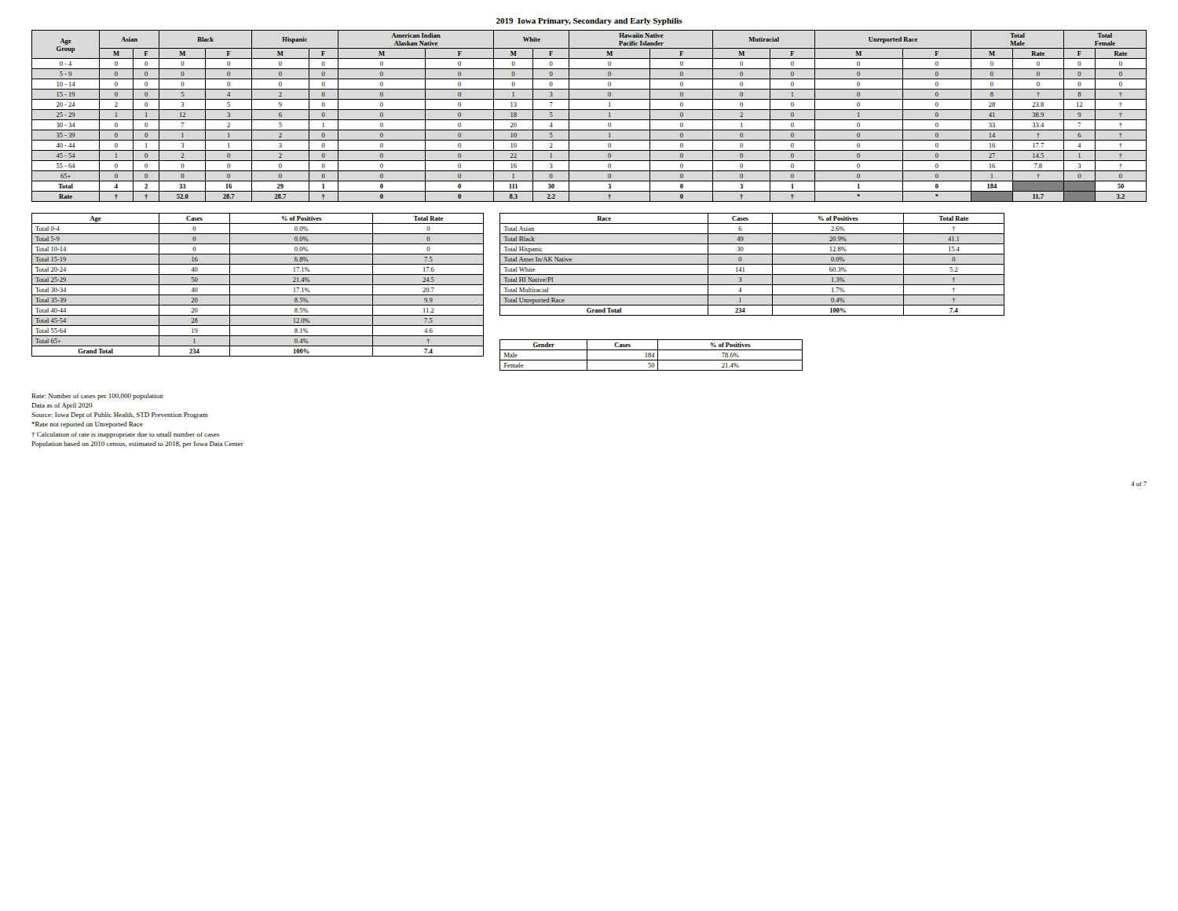2019 Iowa Primary, Secondary and Early Syphilis
| Age Group | Asian | Black | Hispanic | American Indian Alaskan Native | White | Hawaiin Native Pacific Islander | Mutiracial | Unreported Race | Total Male | Total Female |
| --- | --- | --- | --- | --- | --- | --- | --- | --- | --- | --- |
| M | F | M | F | M | F | M | F | M | F | M | F | M | F | M | F | M | Rate | F | Rate |
| 0 - 4 | 0 | 0 | 0 | 0 | 0 | 0 | 0 | 0 | 0 | 0 | 0 | 0 | 0 | 0 | 0 | 0 | 0 | 0 | 0 | 0 |
| 5 - 9 | 0 | 0 | 0 | 0 | 0 | 0 | 0 | 0 | 0 | 0 | 0 | 0 | 0 | 0 | 0 | 0 | 0 | 0 | 0 | 0 |
| 10 - 14 | 0 | 0 | 0 | 0 | 0 | 0 | 0 | 0 | 0 | 0 | 0 | 0 | 0 | 0 | 0 | 0 | 0 | 0 | 0 | 0 |
| 15 - 19 | 0 | 0 | 5 | 4 | 2 | 0 | 0 | 0 | 1 | 3 | 0 | 0 | 0 | 1 | 0 | 0 | 8 | † | 8 | † |
| 20 - 24 | 2 | 0 | 3 | 5 | 9 | 0 | 0 | 0 | 13 | 7 | 1 | 0 | 0 | 0 | 0 | 0 | 28 | 23.8 | 12 | † |
| 25 - 29 | 1 | 1 | 12 | 3 | 6 | 0 | 0 | 0 | 18 | 5 | 1 | 0 | 2 | 0 | 1 | 0 | 41 | 38.9 | 9 | † |
| 30 - 34 | 0 | 0 | 7 | 2 | 5 | 1 | 0 | 0 | 20 | 4 | 0 | 0 | 1 | 0 | 0 | 0 | 33 | 33.4 | 7 | † |
| 35 - 39 | 0 | 0 | 1 | 1 | 2 | 0 | 0 | 0 | 10 | 5 | 1 | 0 | 0 | 0 | 0 | 0 | 14 | † | 6 | † |
| 40 - 44 | 0 | 1 | 3 | 1 | 3 | 0 | 0 | 0 | 10 | 2 | 0 | 0 | 0 | 0 | 0 | 0 | 16 | 17.7 | 4 | † |
| 45 - 54 | 1 | 0 | 2 | 0 | 2 | 0 | 0 | 0 | 22 | 1 | 0 | 0 | 0 | 0 | 0 | 0 | 27 | 14.5 | 1 | † |
| 55 - 64 | 0 | 0 | 0 | 0 | 0 | 0 | 0 | 0 | 16 | 3 | 0 | 0 | 0 | 0 | 0 | 0 | 16 | 7.8 | 3 | † |
| 65+ | 0 | 0 | 0 | 0 | 0 | 0 | 0 | 0 | 1 | 0 | 0 | 0 | 0 | 0 | 0 | 0 | 1 | † | 0 | 0 |
| Total | 4 | 2 | 33 | 16 | 29 | 1 | 0 | 0 | 111 | 30 | 3 | 0 | 3 | 1 | 1 | 0 | 184 | | | 50 |
| Rate | † | † | 52.0 | 28.7 | 28.7 | † | 0 | 0 | 8.3 | 2.2 | † | 0 | † | † | * | * | | 11.7 | | 3.2 |
| / Age / Cases / % of Positives / Total Rate / / --- / --- / --- / --- / / Total 0-4 / 0 / 0.0% / 0 / / Total 5-9 / 0 / 0.0% / 0 / / Total 10-14 / 0 / 0.0% / 0 / / Total 15-19 / 16 / 6.8% / 7.5 / / Total 20-24 / 40 / 17.1% / 17.6 / / Total 25-29 / 50 / 21.4% / 24.5 / / Total 30-34 / 40 / 17.1% / 20.7 / / Total 35-39 / 20 / 8.5% / 9.9 / / Total 40-44 / 20 / 8.5% / 11.2 / / Total 45-54 / 28 / 12.0% / 7.5 / / Total 55-64 / 19 / 8.1% / 4.6 / / Total 65+ / 1 / 0.4% / † / / Grand Total / 234 / 100% / 7.4 / | / Race / Cases / % of Positives / Total Rate / / --- / --- / --- / --- / / Total Asian / 6 / 2.6% / † / / Total Black / 49 / 20.9% / 41.1 / / Total Hispanic / 30 / 12.8% / 15.4 / / Total Amer In/AK Native / 0 / 0.0% / 0 / / Total White / 141 / 60.3% / 5.2 / / Total HI Native/PI / 3 / 1.3% / † / / Total Multiracial / 4 / 1.7% / † / / Total Unreported Race / 1 / 0.4% / † / / Grand Total / 234 / 100% / 7.4 / / Gender / Cases / % of Positives / / --- / --- / --- / / Male / 184 / 78.6% / / Female / 50 / 21.4% / |
Rate: Number of cases per 100,000 population
Data as of April 2020
Source: Iowa Dept of Public Health, STD Prevention Program
*Rate not reported on Unreported Race
† Calculation of rate is inappropriate due to small number of cases
Population based on 2010 census, estimated to 2018, per Iowa Data Center
4 of 7